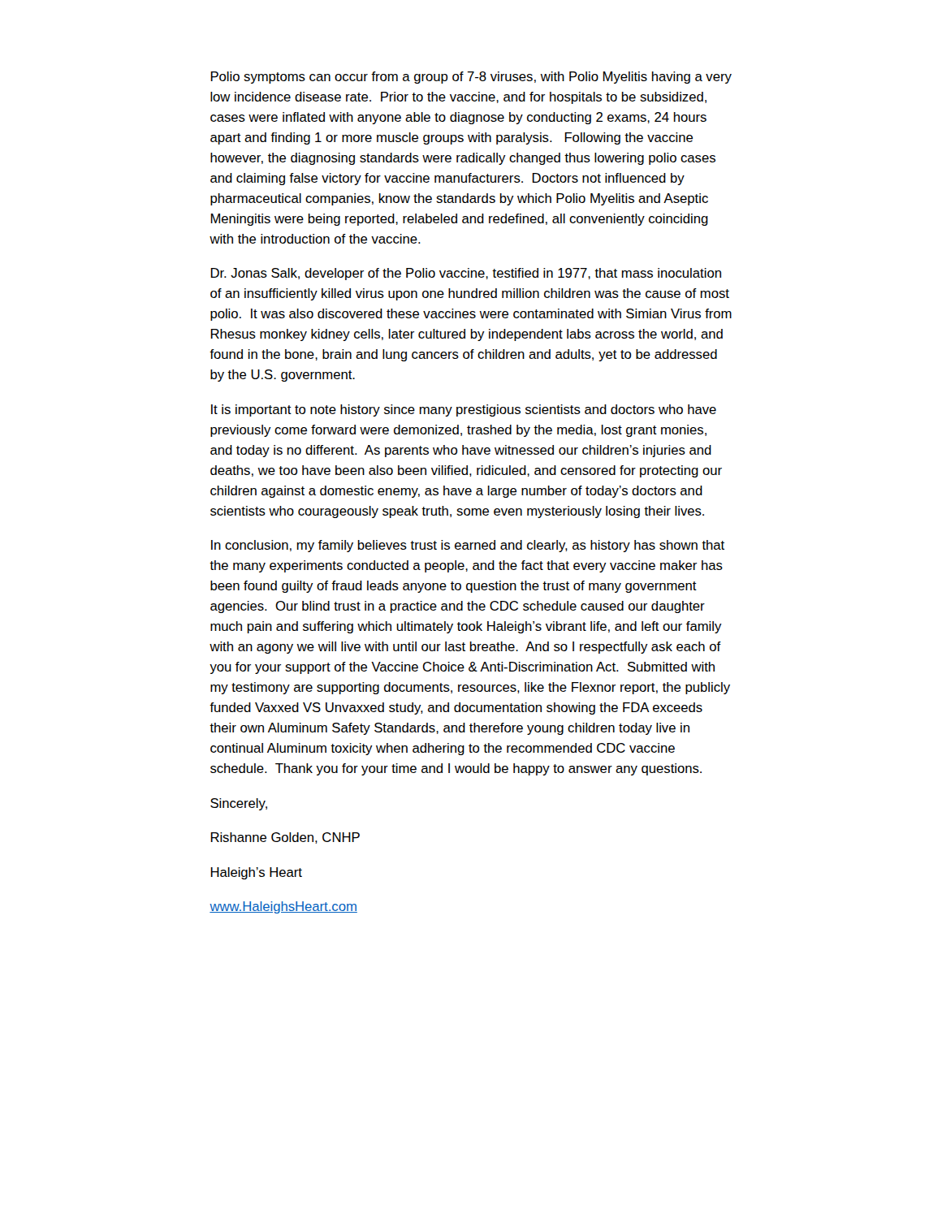Polio symptoms can occur from a group of 7-8 viruses, with Polio Myelitis having a very low incidence disease rate. Prior to the vaccine, and for hospitals to be subsidized, cases were inflated with anyone able to diagnose by conducting 2 exams, 24 hours apart and finding 1 or more muscle groups with paralysis. Following the vaccine however, the diagnosing standards were radically changed thus lowering polio cases and claiming false victory for vaccine manufacturers. Doctors not influenced by pharmaceutical companies, know the standards by which Polio Myelitis and Aseptic Meningitis were being reported, relabeled and redefined, all conveniently coinciding with the introduction of the vaccine.
Dr. Jonas Salk, developer of the Polio vaccine, testified in 1977, that mass inoculation of an insufficiently killed virus upon one hundred million children was the cause of most polio. It was also discovered these vaccines were contaminated with Simian Virus from Rhesus monkey kidney cells, later cultured by independent labs across the world, and found in the bone, brain and lung cancers of children and adults, yet to be addressed by the U.S. government.
It is important to note history since many prestigious scientists and doctors who have previously come forward were demonized, trashed by the media, lost grant monies, and today is no different. As parents who have witnessed our children’s injuries and deaths, we too have been also been vilified, ridiculed, and censored for protecting our children against a domestic enemy, as have a large number of today’s doctors and scientists who courageously speak truth, some even mysteriously losing their lives.
In conclusion, my family believes trust is earned and clearly, as history has shown that the many experiments conducted a people, and the fact that every vaccine maker has been found guilty of fraud leads anyone to question the trust of many government agencies. Our blind trust in a practice and the CDC schedule caused our daughter much pain and suffering which ultimately took Haleigh’s vibrant life, and left our family with an agony we will live with until our last breathe. And so I respectfully ask each of you for your support of the Vaccine Choice & Anti-Discrimination Act. Submitted with my testimony are supporting documents, resources, like the Flexnor report, the publicly funded Vaxxed VS Unvaxxed study, and documentation showing the FDA exceeds their own Aluminum Safety Standards, and therefore young children today live in continual Aluminum toxicity when adhering to the recommended CDC vaccine schedule. Thank you for your time and I would be happy to answer any questions.
Sincerely,
Rishanne Golden, CNHP
Haleigh’s Heart
www.HaleighsHeart.com